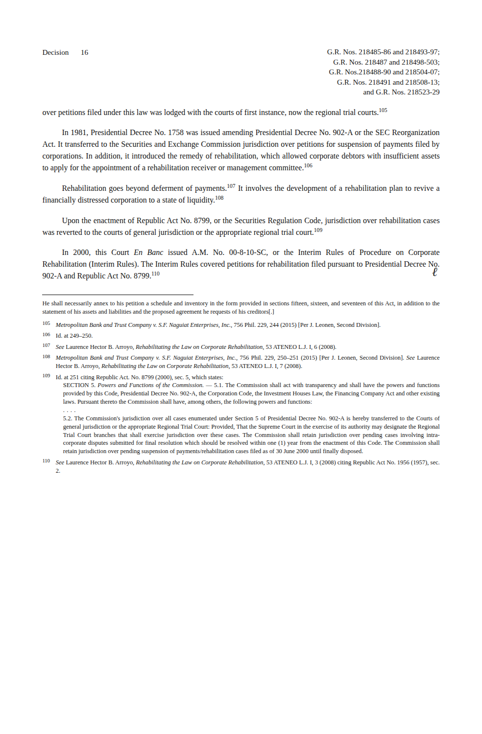Decision
16
G.R. Nos. 218485-86 and 218493-97;
G.R. Nos. 218487 and 218498-503;
G.R. Nos.218488-90 and 218504-07;
G.R. Nos. 218491 and 218508-13;
and G.R. Nos. 218523-29
over petitions filed under this law was lodged with the courts of first instance, now the regional trial courts.105
In 1981, Presidential Decree No. 1758 was issued amending Presidential Decree No. 902-A or the SEC Reorganization Act. It transferred to the Securities and Exchange Commission jurisdiction over petitions for suspension of payments filed by corporations. In addition, it introduced the remedy of rehabilitation, which allowed corporate debtors with insufficient assets to apply for the appointment of a rehabilitation receiver or management committee.106
Rehabilitation goes beyond deferment of payments.107 It involves the development of a rehabilitation plan to revive a financially distressed corporation to a state of liquidity.108
Upon the enactment of Republic Act No. 8799, or the Securities Regulation Code, jurisdiction over rehabilitation cases was reverted to the courts of general jurisdiction or the appropriate regional trial court.109
In 2000, this Court En Banc issued A.M. No. 00-8-10-SC, or the Interim Rules of Procedure on Corporate Rehabilitation (Interim Rules). The Interim Rules covered petitions for rehabilitation filed pursuant to Presidential Decree No. 902-A and Republic Act No. 8799.110
ℓ
He shall necessarily annex to his petition a schedule and inventory in the form provided in sections fifteen, sixteen, and seventeen of this Act, in addition to the statement of his assets and liabilities and the proposed agreement he requests of his creditors[.]
105 Metropolitan Bank and Trust Company v. S.F. Naguiat Enterprises, Inc., 756 Phil. 229, 244 (2015) [Per J. Leonen, Second Division].
106 Id. at 249–250.
107 See Laurence Hector B. Arroyo, Rehabilitating the Law on Corporate Rehabilitation, 53 ATENEO L.J. I, 6 (2008).
108 Metropolitan Bank and Trust Company v. S.F. Naguiat Enterprises, Inc., 756 Phil. 229, 250–251 (2015) [Per J. Leonen, Second Division]. See Laurence Hector B. Arroyo, Rehabilitating the Law on Corporate Rehabilitation, 53 ATENEO L.J. I, 7 (2008).
109 Id. at 251 citing Republic Act. No. 8799 (2000), sec. 5, which states: SECTION 5. Powers and Functions of the Commission. — 5.1. The Commission shall act with transparency and shall have the powers and functions provided by this Code, Presidential Decree No. 902-A, the Corporation Code, the Investment Houses Law, the Financing Company Act and other existing laws. Pursuant thereto the Commission shall have, among others, the following powers and functions: .... 5.2. The Commission's jurisdiction over all cases enumerated under Section 5 of Presidential Decree No. 902-A is hereby transferred to the Courts of general jurisdiction or the appropriate Regional Trial Court: Provided, That the Supreme Court in the exercise of its authority may designate the Regional Trial Court branches that shall exercise jurisdiction over these cases. The Commission shall retain jurisdiction over pending cases involving intra-corporate disputes submitted for final resolution which should be resolved within one (1) year from the enactment of this Code. The Commission shall retain jurisdiction over pending suspension of payments/rehabilitation cases filed as of 30 June 2000 until finally disposed.
110 See Laurence Hector B. Arroyo, Rehabilitating the Law on Corporate Rehabilitation, 53 ATENEO L.J. I, 3 (2008) citing Republic Act No. 1956 (1957), sec. 2.